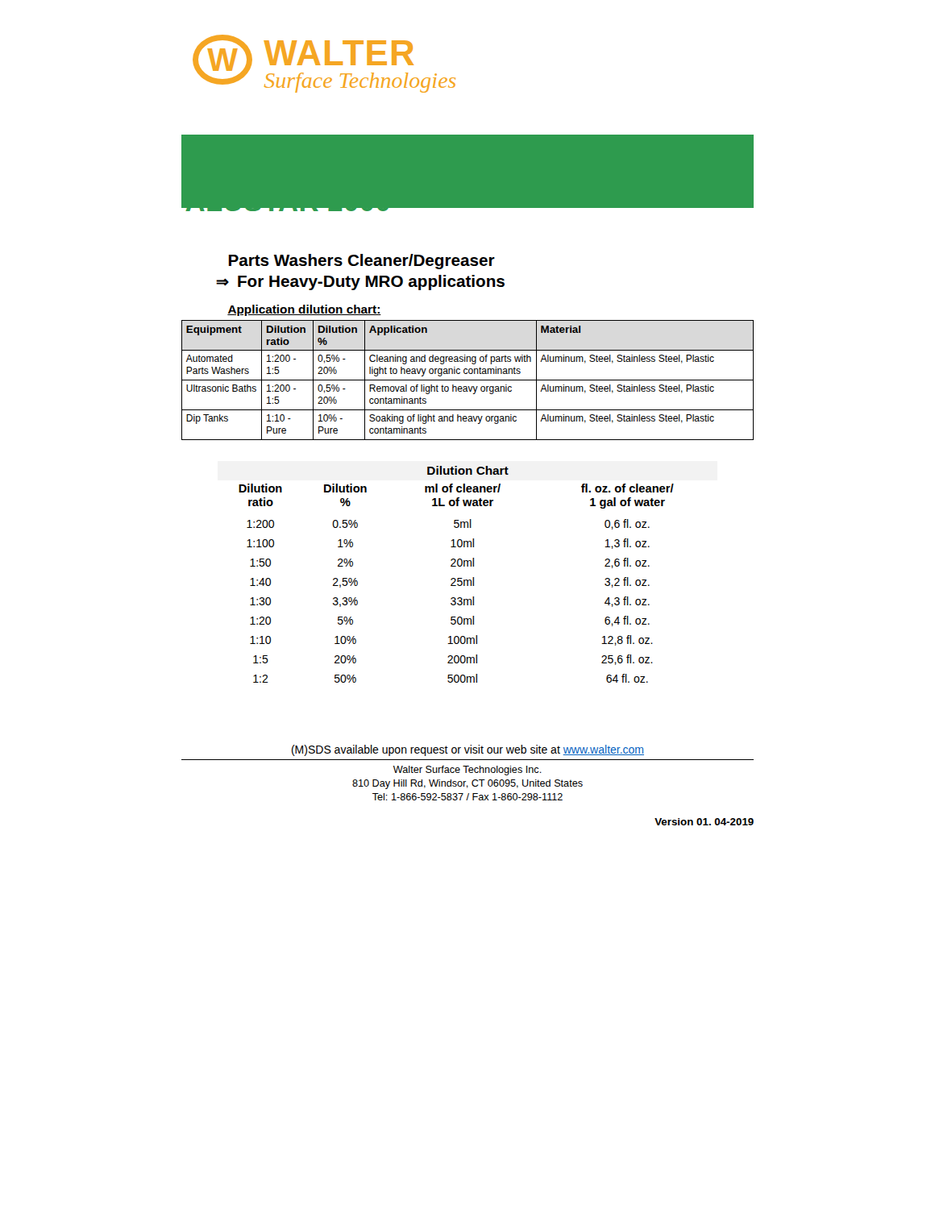W
WALTER
Surface Technologies
ALUSTAR 2000™
Parts Washers Cleaner/Degreaser
⇒For Heavy-Duty MRO applications
Application dilution chart:
| Equipment | Dilution ratio | Dilution % | Application | Material |
| --- | --- | --- | --- | --- |
| Automated Parts Washers | 1:200 - 1:5 | 0,5% - 20% | Cleaning and degreasing of parts with light to heavy organic contaminants | Aluminum, Steel, Stainless Steel, Plastic |
| Ultrasonic Baths | 1:200 - 1:5 | 0,5% - 20% | Removal of light to heavy organic contaminants | Aluminum, Steel, Stainless Steel, Plastic |
| Dip Tanks | 1:10 - Pure | 10% - Pure | Soaking of light and heavy organic contaminants | Aluminum, Steel, Stainless Steel, Plastic |
Dilution Chart
| Dilution ratio | Dilution % | ml of cleaner/ 1L of water | fl. oz. of cleaner/ 1 gal of water |
| --- | --- | --- | --- |
| 1:200 | 0.5% | 5ml | 0,6 fl. oz. |
| 1:100 | 1% | 10ml | 1,3 fl. oz. |
| 1:50 | 2% | 20ml | 2,6 fl. oz. |
| 1:40 | 2,5% | 25ml | 3,2 fl. oz. |
| 1:30 | 3,3% | 33ml | 4,3 fl. oz. |
| 1:20 | 5% | 50ml | 6,4 fl. oz. |
| 1:10 | 10% | 100ml | 12,8 fl. oz. |
| 1:5 | 20% | 200ml | 25,6 fl. oz. |
| 1:2 | 50% | 500ml | 64 fl. oz. |
(M)SDS available upon request or visit our web site at www.walter.com
Walter Surface Technologies Inc.
810 Day Hill Rd, Windsor, CT 06095, United States
Tel: 1-866-592-5837 / Fax 1-860-298-1112
Version 01. 04-2019